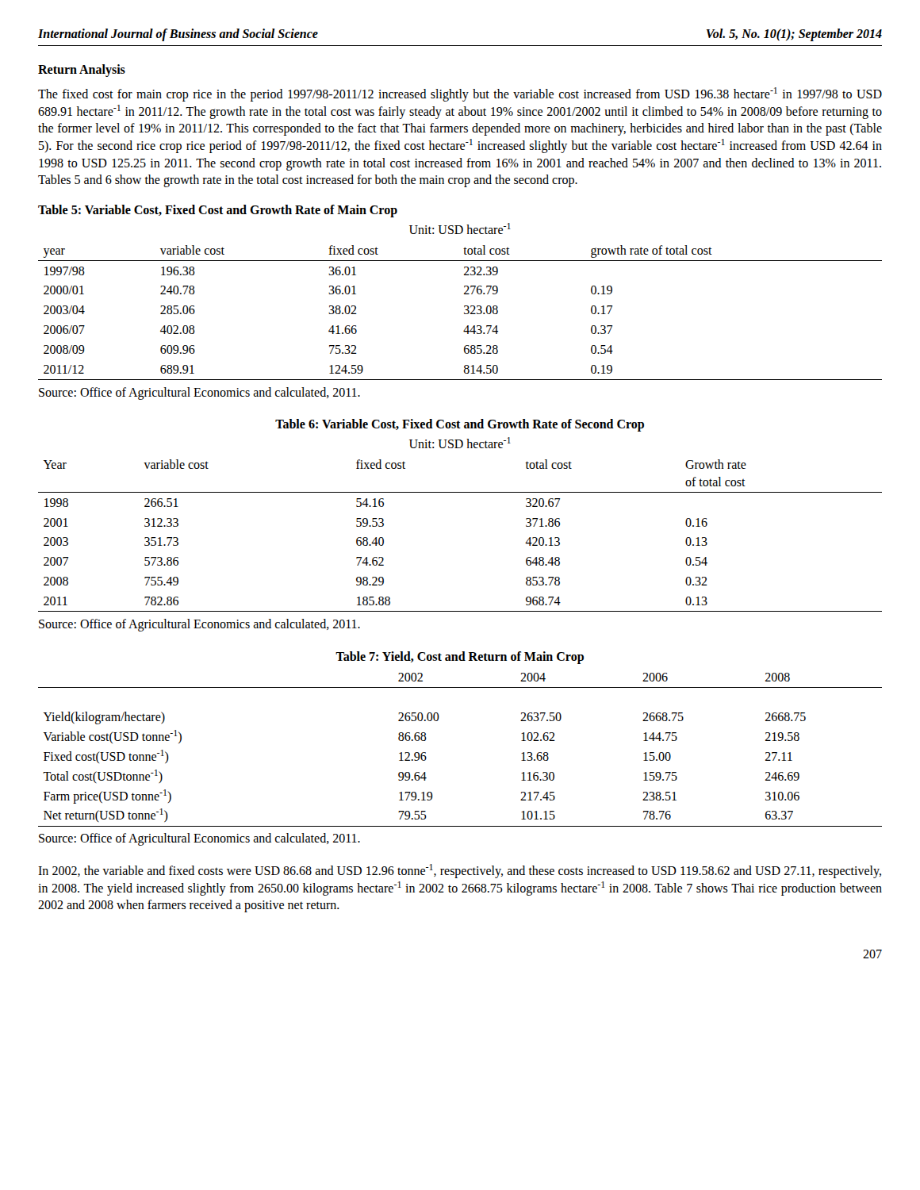International Journal of Business and Social Science
Vol. 5, No. 10(1); September 2014
Return Analysis
The fixed cost for main crop rice in the period 1997/98-2011/12 increased slightly but the variable cost increased from USD 196.38 hectare-1 in 1997/98 to USD 689.91 hectare-1 in 2011/12. The growth rate in the total cost was fairly steady at about 19% since 2001/2002 until it climbed to 54% in 2008/09 before returning to the former level of 19% in 2011/12. This corresponded to the fact that Thai farmers depended more on machinery, herbicides and hired labor than in the past (Table 5). For the second rice crop rice period of 1997/98-2011/12, the fixed cost hectare-1 increased slightly but the variable cost hectare-1 increased from USD 42.64 in 1998 to USD 125.25 in 2011. The second crop growth rate in total cost increased from 16% in 2001 and reached 54% in 2007 and then declined to 13% in 2011. Tables 5 and 6 show the growth rate in the total cost increased for both the main crop and the second crop.
Table 5: Variable Cost, Fixed Cost and Growth Rate of Main Crop
Unit: USD hectare-1
| year | variable cost | fixed cost | total cost | growth rate of total cost |
| --- | --- | --- | --- | --- |
| 1997/98 | 196.38 | 36.01 | 232.39 | |
| 2000/01 | 240.78 | 36.01 | 276.79 | 0.19 |
| 2003/04 | 285.06 | 38.02 | 323.08 | 0.17 |
| 2006/07 | 402.08 | 41.66 | 443.74 | 0.37 |
| 2008/09 | 609.96 | 75.32 | 685.28 | 0.54 |
| 2011/12 | 689.91 | 124.59 | 814.50 | 0.19 |
Source: Office of Agricultural Economics and calculated, 2011.
Table 6: Variable Cost, Fixed Cost and Growth Rate of Second Crop
Unit: USD hectare-1
| Year | variable cost | fixed cost | total cost | Growth rate of total cost |
| --- | --- | --- | --- | --- |
| 1998 | 266.51 | 54.16 | 320.67 | |
| 2001 | 312.33 | 59.53 | 371.86 | 0.16 |
| 2003 | 351.73 | 68.40 | 420.13 | 0.13 |
| 2007 | 573.86 | 74.62 | 648.48 | 0.54 |
| 2008 | 755.49 | 98.29 | 853.78 | 0.32 |
| 2011 | 782.86 | 185.88 | 968.74 | 0.13 |
Source: Office of Agricultural Economics and calculated, 2011.
Table 7: Yield, Cost and Return of Main Crop
| | 2002 | 2004 | 2006 | 2008 |
| --- | --- | --- | --- | --- |
| Yield(kilogram/hectare) | 2650.00 | 2637.50 | 2668.75 | 2668.75 |
| Variable cost(USD tonne -1 ) | 86.68 | 102.62 | 144.75 | 219.58 |
| Fixed cost(USD tonne -1 ) | 12.96 | 13.68 | 15.00 | 27.11 |
| Total cost(USDtonne -1 ) | 99.64 | 116.30 | 159.75 | 246.69 |
| Farm price(USD tonne -1 ) | 179.19 | 217.45 | 238.51 | 310.06 |
| Net return(USD tonne -1 ) | 79.55 | 101.15 | 78.76 | 63.37 |
Source: Office of Agricultural Economics and calculated, 2011.
In 2002, the variable and fixed costs were USD 86.68 and USD 12.96 tonne-1, respectively, and these costs increased to USD 119.58.62 and USD 27.11, respectively, in 2008. The yield increased slightly from 2650.00 kilograms hectare-1 in 2002 to 2668.75 kilograms hectare-1 in 2008. Table 7 shows Thai rice production between 2002 and 2008 when farmers received a positive net return.
207